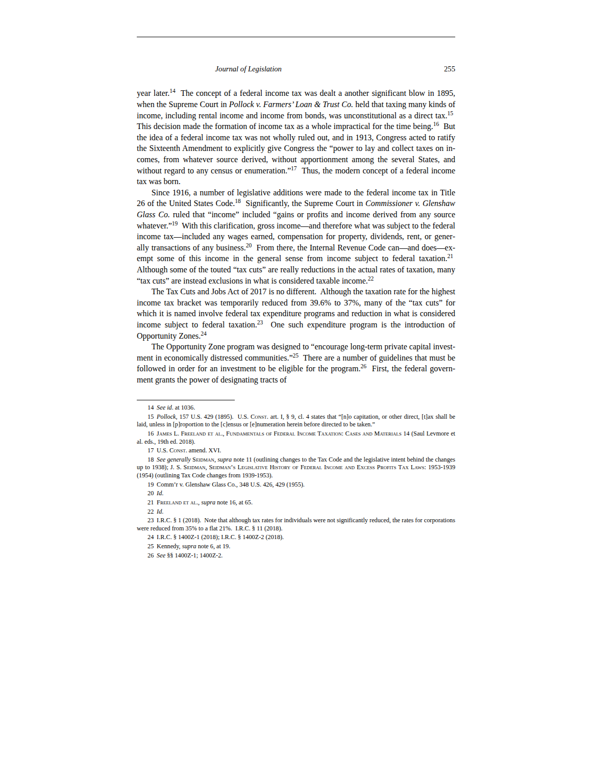Journal of Legislation 255
year later.14 The concept of a federal income tax was dealt a another significant blow in 1895, when the Supreme Court in Pollock v. Farmers’ Loan & Trust Co. held that taxing many kinds of income, including rental income and income from bonds, was unconstitutional as a direct tax.15 This decision made the formation of income tax as a whole impractical for the time being.16 But the idea of a federal income tax was not wholly ruled out, and in 1913, Congress acted to ratify the Sixteenth Amendment to explicitly give Congress the “power to lay and collect taxes on incomes, from whatever source derived, without apportionment among the several States, and without regard to any census or enumeration.”17 Thus, the modern concept of a federal income tax was born.
Since 1916, a number of legislative additions were made to the federal income tax in Title 26 of the United States Code.18 Significantly, the Supreme Court in Commissioner v. Glenshaw Glass Co. ruled that “income” included “gains or profits and income derived from any source whatever.”19 With this clarification, gross income—and therefore what was subject to the federal income tax—included any wages earned, compensation for property, dividends, rent, or generally transactions of any business.20 From there, the Internal Revenue Code can—and does—exempt some of this income in the general sense from income subject to federal taxation.21 Although some of the touted “tax cuts” are really reductions in the actual rates of taxation, many “tax cuts” are instead exclusions in what is considered taxable income.22
The Tax Cuts and Jobs Act of 2017 is no different. Although the taxation rate for the highest income tax bracket was temporarily reduced from 39.6% to 37%, many of the “tax cuts” for which it is named involve federal tax expenditure programs and reduction in what is considered income subject to federal taxation.23 One such expenditure program is the introduction of Opportunity Zones.24
The Opportunity Zone program was designed to “encourage long-term private capital investment in economically distressed communities.”25 There are a number of guidelines that must be followed in order for an investment to be eligible for the program.26 First, the federal government grants the power of designating tracts of
14 See id. at 1036.
15 Pollock, 157 U.S. 429 (1895). U.S. Const. art. I, § 9, cl. 4 states that “[n]o capitation, or other direct, [t]ax shall be laid, unless in [p]roportion to the [c]ensus or [e]numeration herein before directed to be taken.”
16 James L. Freeland et al., Fundamentals of Federal Income Taxation: Cases and Materials 14 (Saul Levmore et al. eds., 19th ed. 2018).
17 U.S. Const. amend. XVI.
18 See generally Seidman, supra note 11 (outlining changes to the Tax Code and the legislative intent behind the changes up to 1938); J. S. Seidman, Seidman’s Legislative History of Federal Income and Excess Profits Tax Laws: 1953-1939 (1954) (outlining Tax Code changes from 1939-1953).
19 Comm’r v. Glenshaw Glass Co., 348 U.S. 426, 429 (1955).
20 Id.
21 Freeland et al., supra note 16, at 65.
22 Id.
23 I.R.C. § 1 (2018). Note that although tax rates for individuals were not significantly reduced, the rates for corporations were reduced from 35% to a flat 21%. I.R.C. § 11 (2018).
24 I.R.C. § 1400Z-1 (2018); I.R.C. § 1400Z-2 (2018).
25 Kennedy, supra note 6, at 19.
26 See §§ 1400Z-1; 1400Z-2.